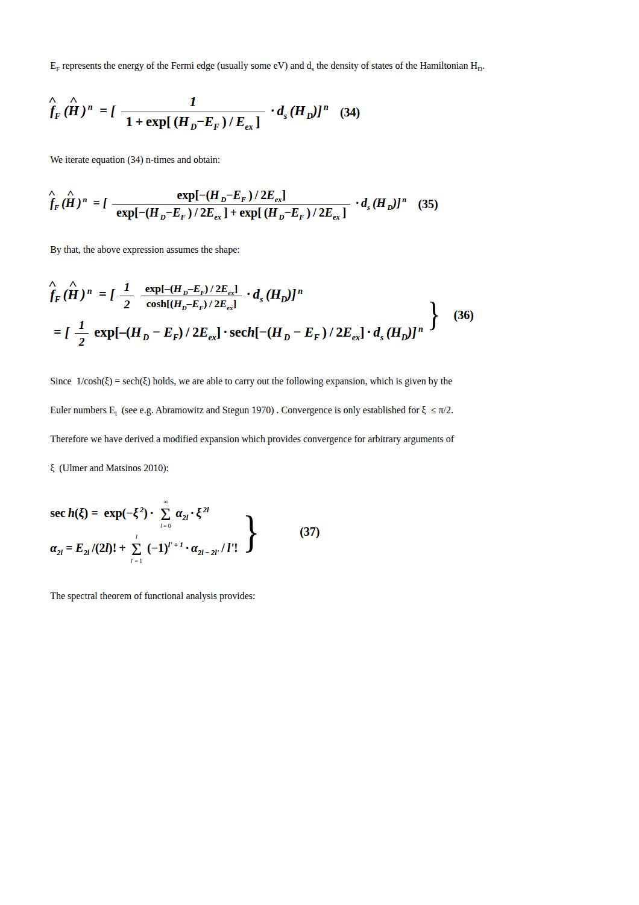EF represents the energy of the Fermi edge (usually some eV) and ds the density of states of the Hamiltonian HD.
fF (H ) n = [ 1 1 + exp[ (H D−EF ) / Eex ] · ds (H D)] n
(34)
We iterate equation (34) n-times and obtain:
fF (H ) n = [ exp[−(H D−EF ) / 2 Eex] exp[−(H D−EF ) / 2 Eex ] + exp[ (H D−EF ) / 2 Eex ] · ds (H D)] n
(35)
By that, the above expression assumes the shape:
fF (H ) n = [ 1 2 exp[–(H D–EF) / 2 Eex] cosh[(HD–EF) / 2 Eex] · ds (HD)] n
= [ 1 2 exp[–(H D − EF) / 2 Eex] · sech[−(H D − EF ) / 2 Eex] · ds (HD)] n
}
(36)
Since 1/cosh(ξ) = sech(ξ) holds, we are able to carry out the following expansion, which is given by the
Euler numbers El (see e.g. Abramowitz and Stegun 1970) . Convergence is only established for ξ ≤ π/2.
Therefore we have derived a modified expansion which provides convergence for arbitrary arguments of
ξ (Ulmer and Matsinos 2010):
sec h(ξ) = exp(−ξ 2) ·  ∞ Σ l = 0 α2l · ξ 2l
α2l = E2l /(2 l)! + l Σ l' = 1 (−1)l' + 1 · α2l − 2l' / l'!
}
(37)
The spectral theorem of functional analysis provides: